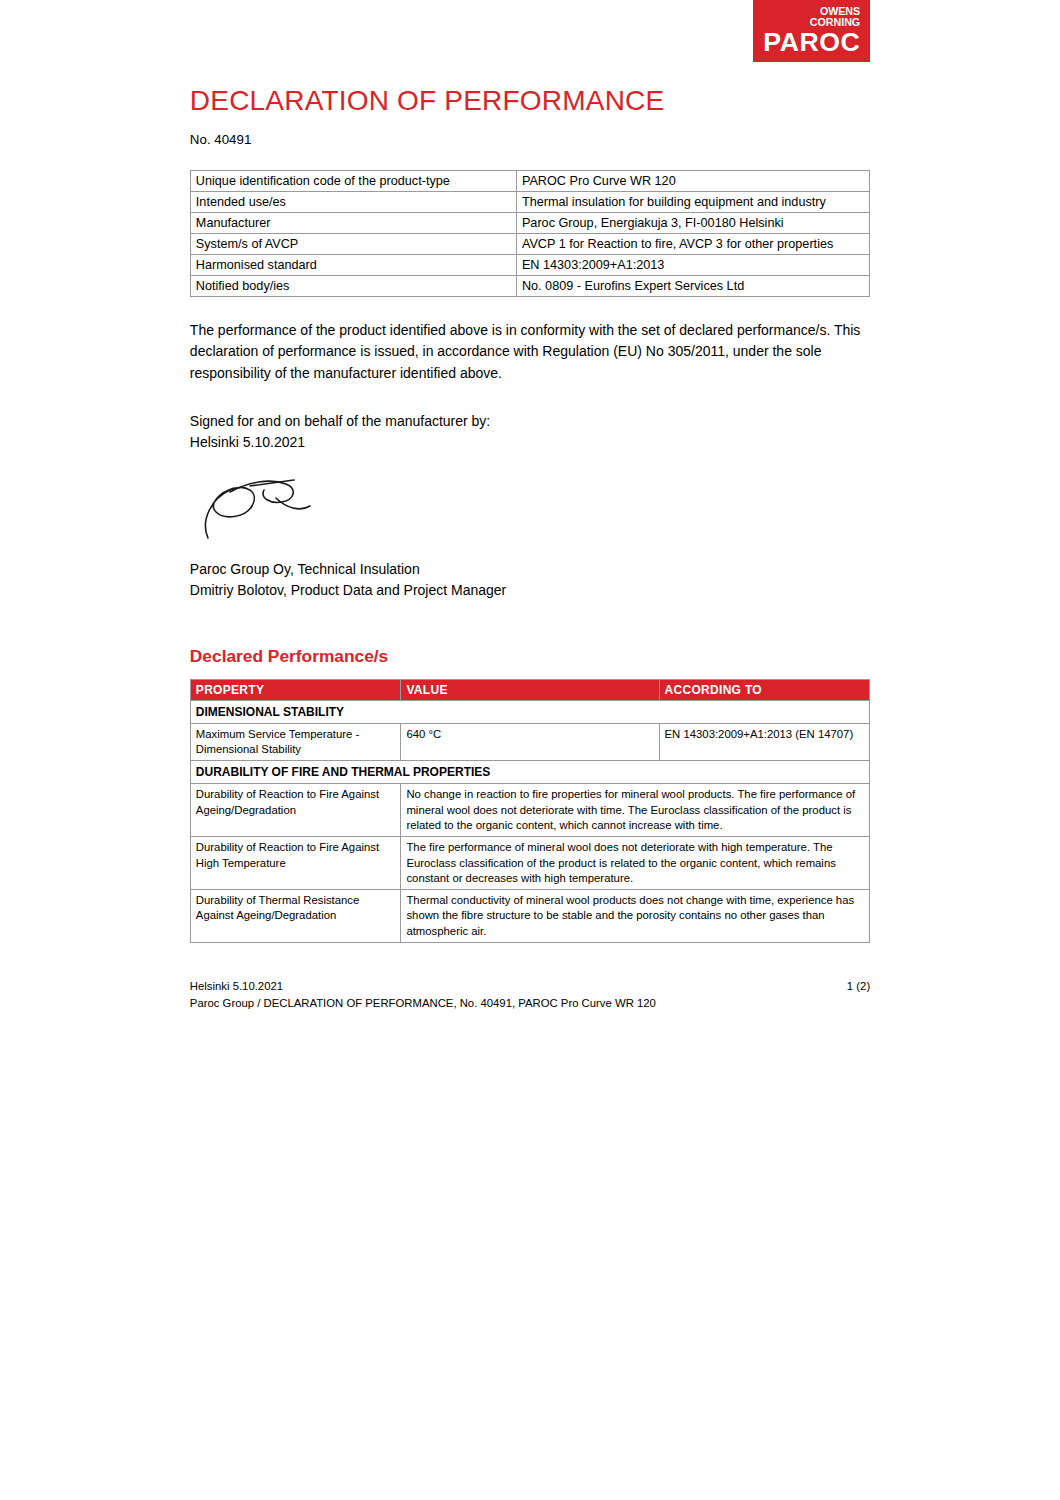OWENS
CORNING PAROC
DECLARATION OF PERFORMANCE
No. 40491
| Unique identification code of the product-type | PAROC Pro Curve WR 120 |
| Intended use/es | Thermal insulation for building equipment and industry |
| Manufacturer | Paroc Group, Energiakuja 3, FI-00180 Helsinki |
| System/s of AVCP | AVCP 1 for Reaction to fire, AVCP 3 for other properties |
| Harmonised standard | EN 14303:2009+A1:2013 |
| Notified body/ies | No. 0809 - Eurofins Expert Services Ltd |
The performance of the product identified above is in conformity with the set of declared performance/s. This declaration of performance is issued, in accordance with Regulation (EU) No 305/2011, under the sole responsibility of the manufacturer identified above.
Signed for and on behalf of the manufacturer by:
Helsinki 5.10.2021
Paroc Group Oy, Technical Insulation
Dmitriy Bolotov, Product Data and Project Manager
Declared Performance/s
| PROPERTY | VALUE | ACCORDING TO |
| --- | --- | --- |
| DIMENSIONAL STABILITY |
| Maximum Service Temperature - Dimensional Stability | 640 °C | EN 14303:2009+A1:2013 (EN 14707) |
| DURABILITY OF FIRE AND THERMAL PROPERTIES |
| Durability of Reaction to Fire Against Ageing/Degradation | No change in reaction to fire properties for mineral wool products. The fire performance of mineral wool does not deteriorate with time. The Euroclass classification of the product is related to the organic content, which cannot increase with time. |
| Durability of Reaction to Fire Against High Temperature | The fire performance of mineral wool does not deteriorate with high temperature. The Euroclass classification of the product is related to the organic content, which remains constant or decreases with high temperature. |
| Durability of Thermal Resistance Against Ageing/Degradation | Thermal conductivity of mineral wool products does not change with time, experience has shown the fibre structure to be stable and the porosity contains no other gases than atmospheric air. |
1 (2)
Helsinki 5.10.2021
Paroc Group / DECLARATION OF PERFORMANCE, No. 40491, PAROC Pro Curve WR 120